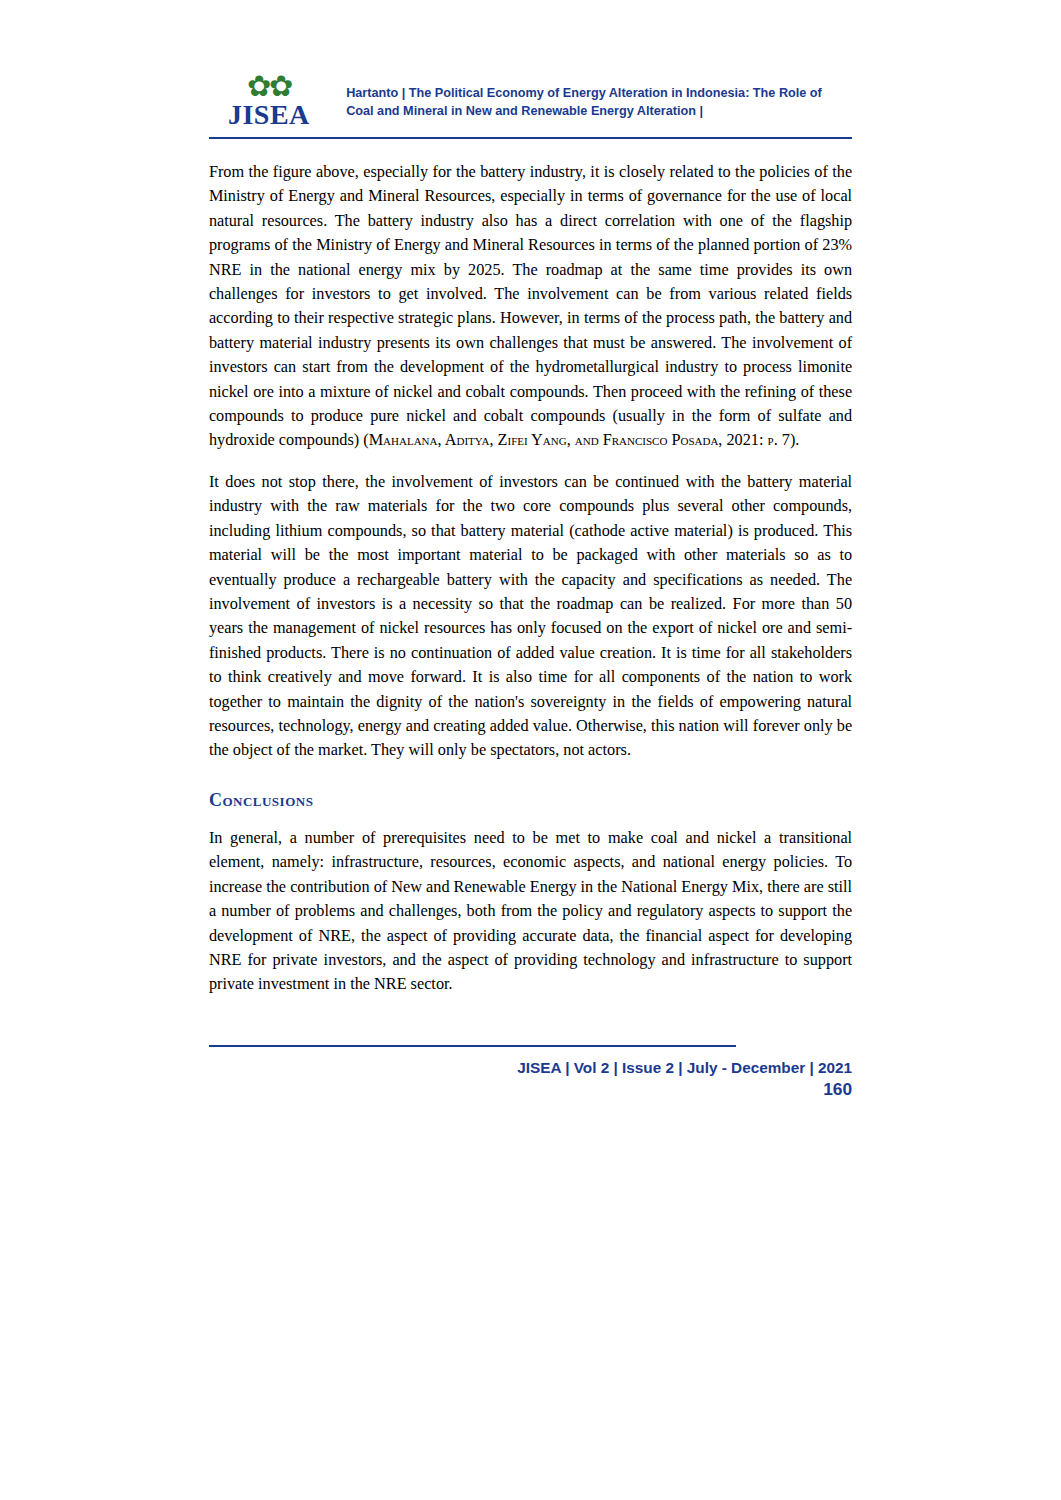✿✿
JISEA
Hartanto | The Political Economy of Energy Alteration in Indonesia: The Role of Coal and Mineral in New and Renewable Energy Alteration |
From the figure above, especially for the battery industry, it is closely related to the policies of the Ministry of Energy and Mineral Resources, especially in terms of governance for the use of local natural resources. The battery industry also has a direct correlation with one of the flagship programs of the Ministry of Energy and Mineral Resources in terms of the planned portion of 23% NRE in the national energy mix by 2025. The roadmap at the same time provides its own challenges for investors to get involved. The involvement can be from various related fields according to their respective strategic plans. However, in terms of the process path, the battery and battery material industry presents its own challenges that must be answered. The involvement of investors can start from the development of the hydrometallurgical industry to process limonite nickel ore into a mixture of nickel and cobalt compounds. Then proceed with the refining of these compounds to produce pure nickel and cobalt compounds (usually in the form of sulfate and hydroxide compounds) (Mahalana, Aditya, Zifei Yang, and Francisco Posada, 2021: p. 7).
It does not stop there, the involvement of investors can be continued with the battery material industry with the raw materials for the two core compounds plus several other compounds, including lithium compounds, so that battery material (cathode active material) is produced. This material will be the most important material to be packaged with other materials so as to eventually produce a rechargeable battery with the capacity and specifications as needed. The involvement of investors is a necessity so that the roadmap can be realized. For more than 50 years the management of nickel resources has only focused on the export of nickel ore and semi-finished products. There is no continuation of added value creation. It is time for all stakeholders to think creatively and move forward. It is also time for all components of the nation to work together to maintain the dignity of the nation's sovereignty in the fields of empowering natural resources, technology, energy and creating added value. Otherwise, this nation will forever only be the object of the market. They will only be spectators, not actors.
Conclusions
In general, a number of prerequisites need to be met to make coal and nickel a transitional element, namely: infrastructure, resources, economic aspects, and national energy policies. To increase the contribution of New and Renewable Energy in the National Energy Mix, there are still a number of problems and challenges, both from the policy and regulatory aspects to support the development of NRE, the aspect of providing accurate data, the financial aspect for developing NRE for private investors, and the aspect of providing technology and infrastructure to support private investment in the NRE sector.
JISEA | Vol 2 | Issue 2 | July - December | 2021
160